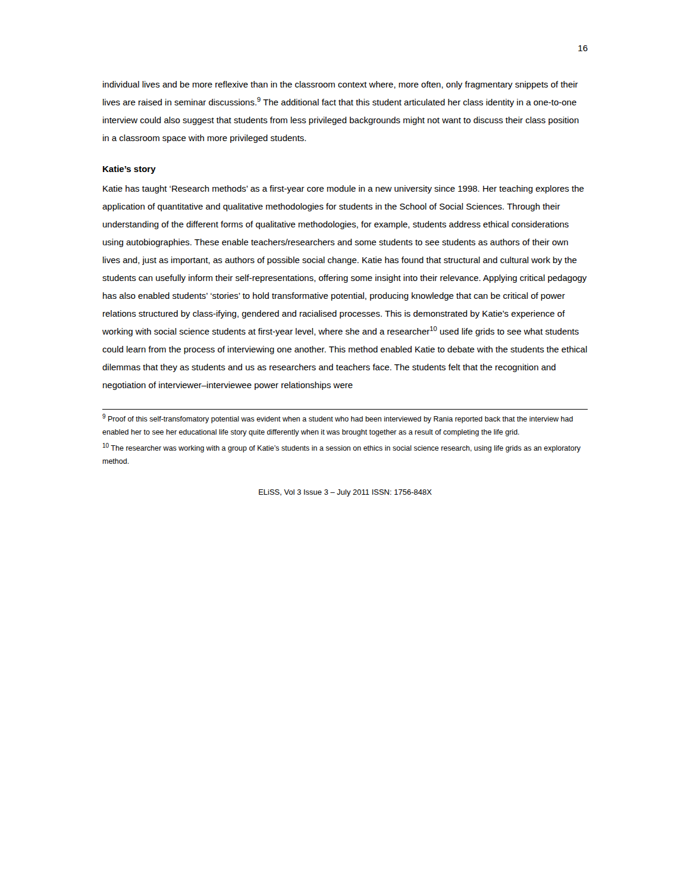16
individual lives and be more reflexive than in the classroom context where, more often, only fragmentary snippets of their lives are raised in seminar discussions.9 The additional fact that this student articulated her class identity in a one-to-one interview could also suggest that students from less privileged backgrounds might not want to discuss their class position in a classroom space with more privileged students.
Katie’s story
Katie has taught ‘Research methods’ as a first-year core module in a new university since 1998. Her teaching explores the application of quantitative and qualitative methodologies for students in the School of Social Sciences. Through their understanding of the different forms of qualitative methodologies, for example, students address ethical considerations using autobiographies. These enable teachers/researchers and some students to see students as authors of their own lives and, just as important, as authors of possible social change. Katie has found that structural and cultural work by the students can usefully inform their self-representations, offering some insight into their relevance. Applying critical pedagogy has also enabled students’ ‘stories’ to hold transformative potential, producing knowledge that can be critical of power relations structured by class-ifying, gendered and racialised processes. This is demonstrated by Katie’s experience of working with social science students at first-year level, where she and a researcher10 used life grids to see what students could learn from the process of interviewing one another. This method enabled Katie to debate with the students the ethical dilemmas that they as students and us as researchers and teachers face. The students felt that the recognition and negotiation of interviewer–interviewee power relationships were
9 Proof of this self-transfomatory potential was evident when a student who had been interviewed by Rania reported back that the interview had enabled her to see her educational life story quite differently when it was brought together as a result of completing the life grid.
10 The researcher was working with a group of Katie’s students in a session on ethics in social science research, using life grids as an exploratory method.
ELiSS, Vol 3 Issue 3 – July 2011 ISSN: 1756-848X